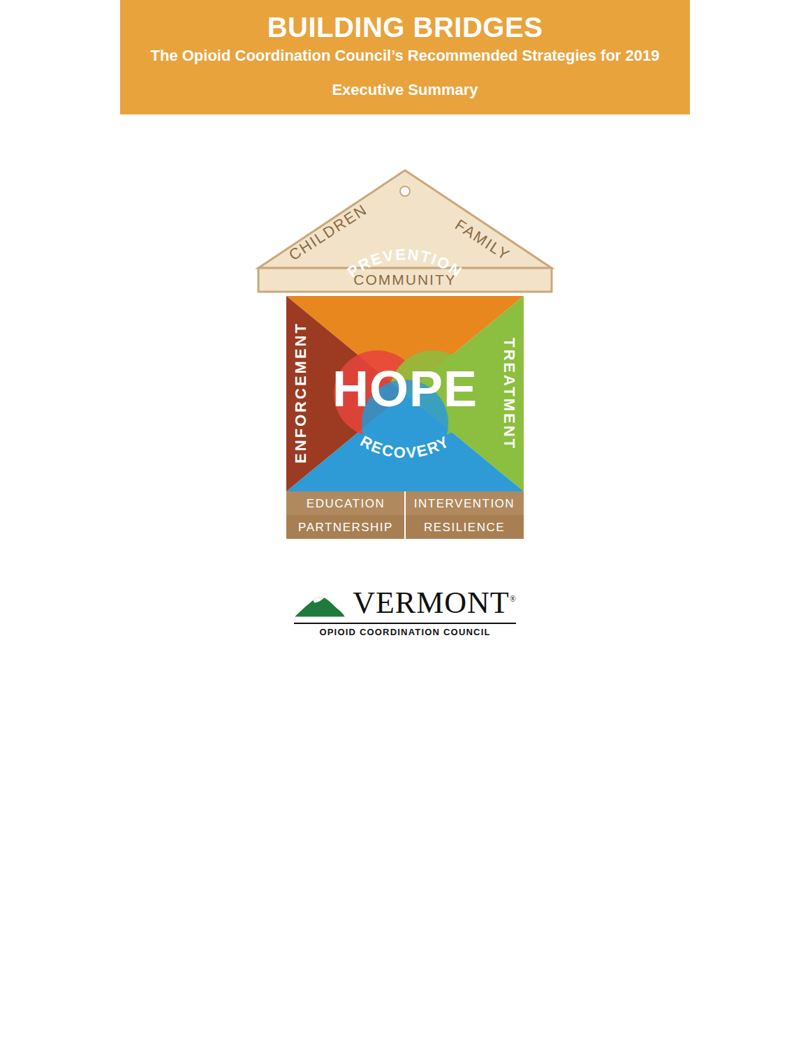BUILDING BRIDGES
The Opioid Coordination Council’s Recommended Strategies for 2019
Executive Summary
COMMUNITY CHILDREN FAMILY HOPE PREVENTION RECOVERY TREATMENT ENFORCEMENT EDUCATION INTERVENTION PARTNERSHIP RESILIENCE
VERMONT®
Opioid Coordination Council